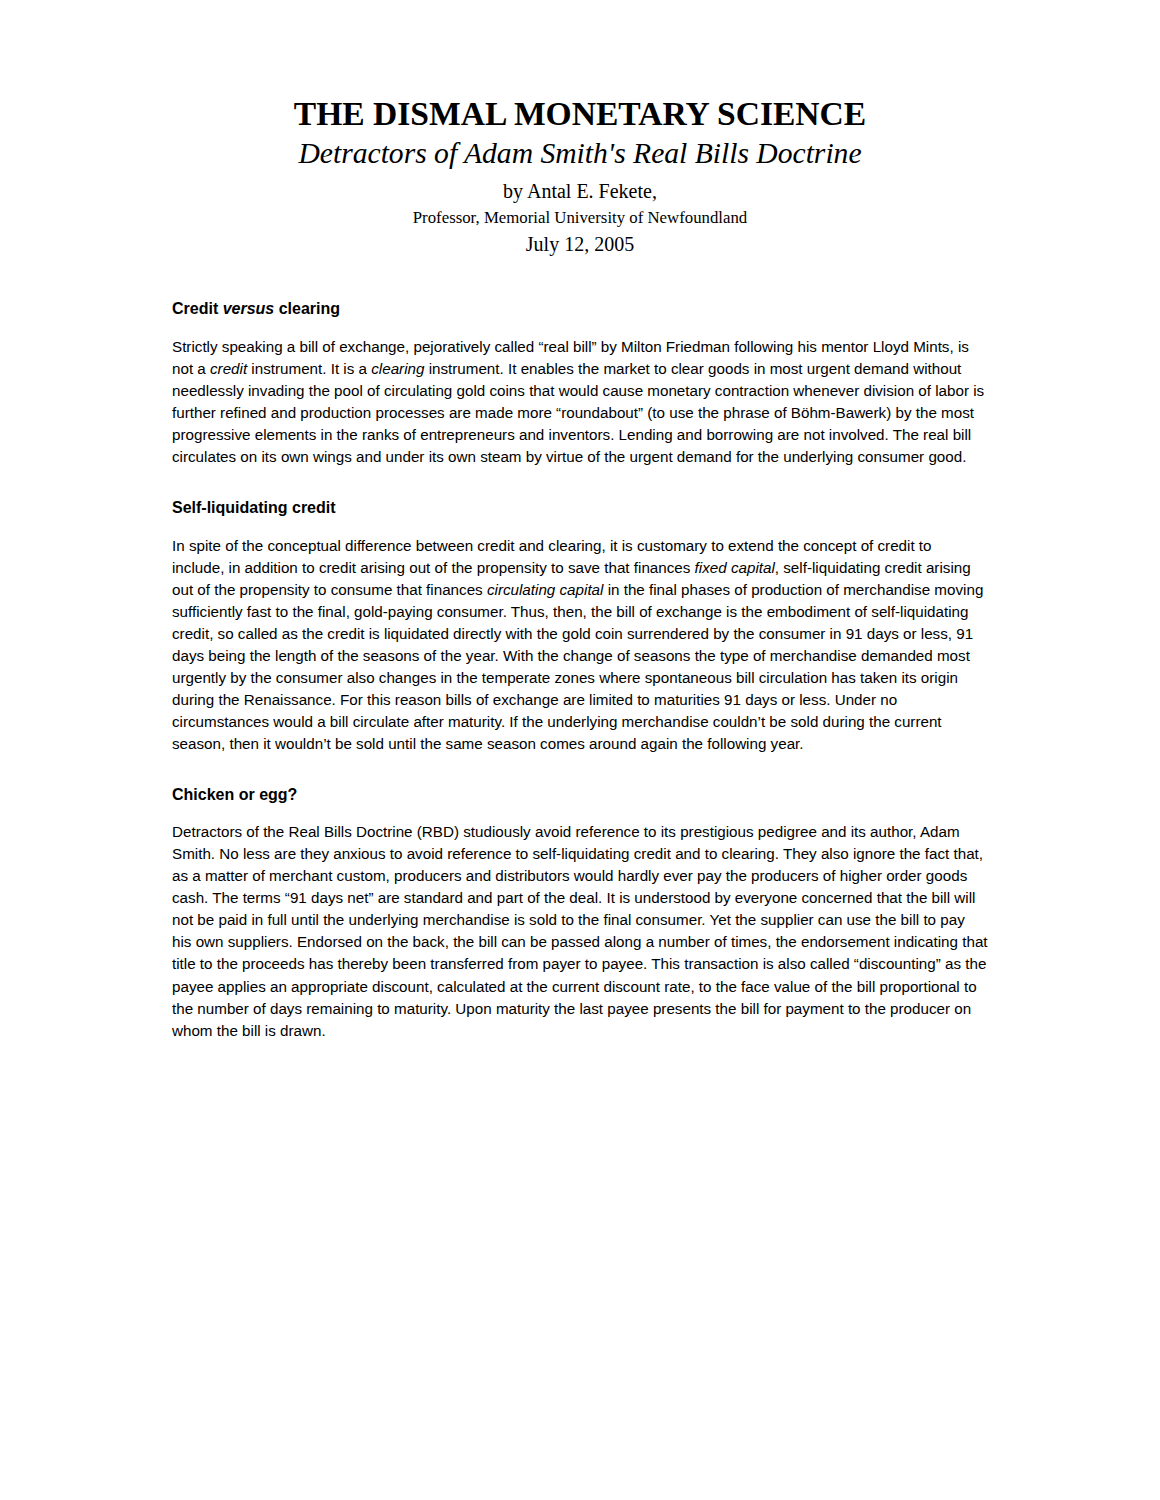THE DISMAL MONETARY SCIENCE
Detractors of Adam Smith's Real Bills Doctrine
by Antal E. Fekete,
Professor, Memorial University of Newfoundland
July 12, 2005
Credit versus clearing
Strictly speaking a bill of exchange, pejoratively called “real bill” by Milton Friedman following his mentor Lloyd Mints, is not a credit instrument. It is a clearing instrument. It enables the market to clear goods in most urgent demand without needlessly invading the pool of circulating gold coins that would cause monetary contraction whenever division of labor is further refined and production processes are made more “roundabout” (to use the phrase of Böhm-Bawerk) by the most progressive elements in the ranks of entrepreneurs and inventors. Lending and borrowing are not involved. The real bill circulates on its own wings and under its own steam by virtue of the urgent demand for the underlying consumer good.
Self-liquidating credit
In spite of the conceptual difference between credit and clearing, it is customary to extend the concept of credit to include, in addition to credit arising out of the propensity to save that finances fixed capital, self-liquidating credit arising out of the propensity to consume that finances circulating capital in the final phases of production of merchandise moving sufficiently fast to the final, gold-paying consumer. Thus, then, the bill of exchange is the embodiment of self-liquidating credit, so called as the credit is liquidated directly with the gold coin surrendered by the consumer in 91 days or less, 91 days being the length of the seasons of the year. With the change of seasons the type of merchandise demanded most urgently by the consumer also changes in the temperate zones where spontaneous bill circulation has taken its origin during the Renaissance. For this reason bills of exchange are limited to maturities 91 days or less. Under no circumstances would a bill circulate after maturity. If the underlying merchandise couldn’t be sold during the current season, then it wouldn’t be sold until the same season comes around again the following year.
Chicken or egg?
Detractors of the Real Bills Doctrine (RBD) studiously avoid reference to its prestigious pedigree and its author, Adam Smith. No less are they anxious to avoid reference to self-liquidating credit and to clearing. They also ignore the fact that, as a matter of merchant custom, producers and distributors would hardly ever pay the producers of higher order goods cash. The terms “91 days net” are standard and part of the deal. It is understood by everyone concerned that the bill will not be paid in full until the underlying merchandise is sold to the final consumer. Yet the supplier can use the bill to pay his own suppliers. Endorsed on the back, the bill can be passed along a number of times, the endorsement indicating that title to the proceeds has thereby been transferred from payer to payee. This transaction is also called “discounting” as the payee applies an appropriate discount, calculated at the current discount rate, to the face value of the bill proportional to the number of days remaining to maturity. Upon maturity the last payee presents the bill for payment to the producer on whom the bill is drawn.